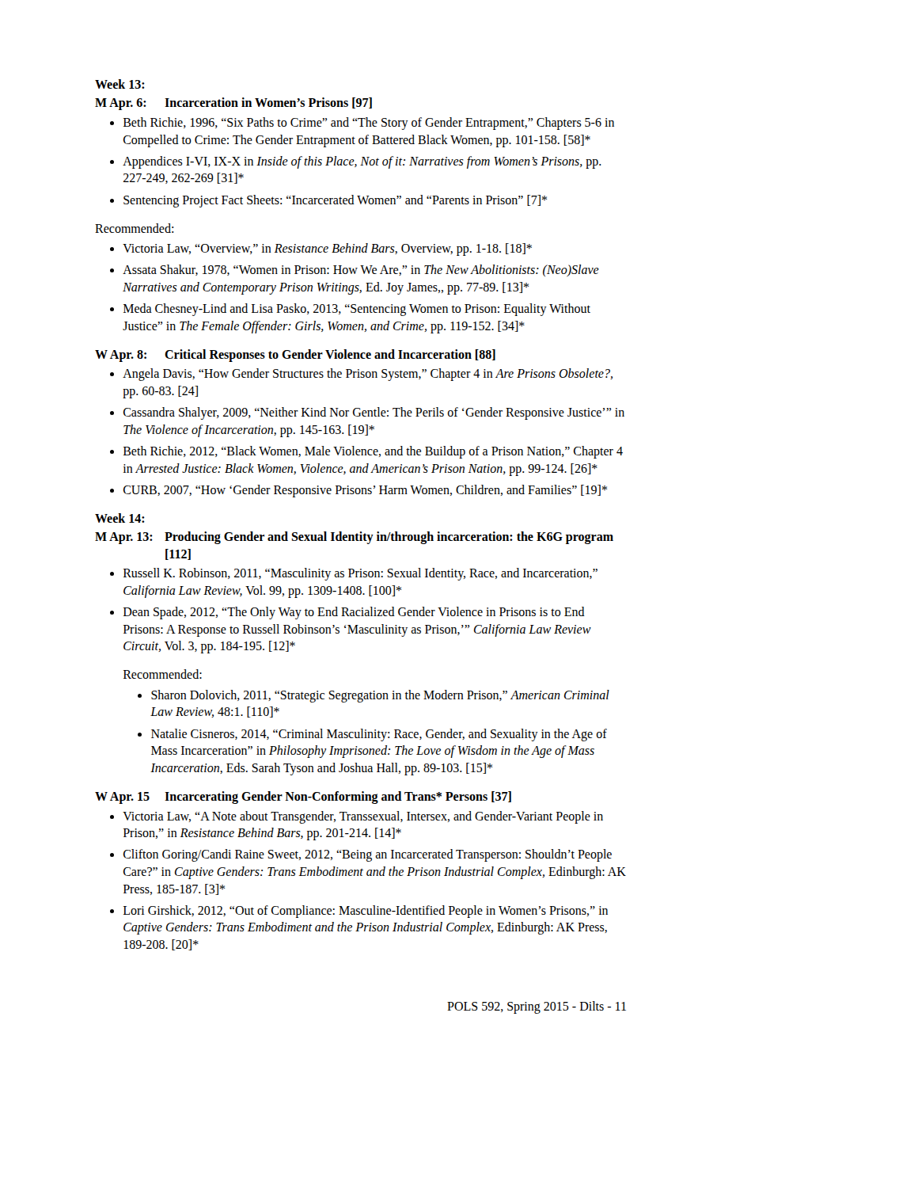Week 13:
M Apr. 6: Incarceration in Women’s Prisons [97]
Beth Richie, 1996, “Six Paths to Crime” and “The Story of Gender Entrapment,” Chapters 5-6 in Compelled to Crime: The Gender Entrapment of Battered Black Women, pp. 101-158. [58]*
Appendices I-VI, IX-X in Inside of this Place, Not of it: Narratives from Women’s Prisons, pp. 227-249, 262-269 [31]*
Sentencing Project Fact Sheets: “Incarcerated Women” and “Parents in Prison” [7]*
Recommended:
Victoria Law, “Overview,” in Resistance Behind Bars, Overview, pp. 1-18. [18]*
Assata Shakur, 1978, “Women in Prison: How We Are,” in The New Abolitionists: (Neo)Slave Narratives and Contemporary Prison Writings, Ed. Joy James,, pp. 77-89. [13]*
Meda Chesney-Lind and Lisa Pasko, 2013, “Sentencing Women to Prison: Equality Without Justice” in The Female Offender: Girls, Women, and Crime, pp. 119-152. [34]*
W Apr. 8: Critical Responses to Gender Violence and Incarceration [88]
Angela Davis, “How Gender Structures the Prison System,” Chapter 4 in Are Prisons Obsolete?, pp. 60-83. [24]
Cassandra Shalyer, 2009, “Neither Kind Nor Gentle: The Perils of ‘Gender Responsive Justice’” in The Violence of Incarceration, pp. 145-163. [19]*
Beth Richie, 2012, “Black Women, Male Violence, and the Buildup of a Prison Nation,” Chapter 4 in Arrested Justice: Black Women, Violence, and American’s Prison Nation, pp. 99-124. [26]*
CURB, 2007, “How ‘Gender Responsive Prisons’ Harm Women, Children, and Families” [19]*
Week 14:
M Apr. 13: Producing Gender and Sexual Identity in/through incarceration: the K6G program [112]
Russell K. Robinson, 2011, “Masculinity as Prison: Sexual Identity, Race, and Incarceration,” California Law Review, Vol. 99, pp. 1309-1408. [100]*
Dean Spade, 2012, “The Only Way to End Racialized Gender Violence in Prisons is to End Prisons: A Response to Russell Robinson’s ‘Masculinity as Prison,’” California Law Review Circuit, Vol. 3, pp. 184-195. [12]*
Recommended:
Sharon Dolovich, 2011, “Strategic Segregation in the Modern Prison,” American Criminal Law Review, 48:1. [110]*
Natalie Cisneros, 2014, “Criminal Masculinity: Race, Gender, and Sexuality in the Age of Mass Incarceration” in Philosophy Imprisoned: The Love of Wisdom in the Age of Mass Incarceration, Eds. Sarah Tyson and Joshua Hall, pp. 89-103. [15]*
W Apr. 15 Incarcerating Gender Non-Conforming and Trans* Persons [37]
Victoria Law, “A Note about Transgender, Transsexual, Intersex, and Gender-Variant People in Prison,” in Resistance Behind Bars, pp. 201-214. [14]*
Clifton Goring/Candi Raine Sweet, 2012, “Being an Incarcerated Transperson: Shouldn’t People Care?” in Captive Genders: Trans Embodiment and the Prison Industrial Complex, Edinburgh: AK Press, 185-187. [3]*
Lori Girshick, 2012, “Out of Compliance: Masculine-Identified People in Women’s Prisons,” in Captive Genders: Trans Embodiment and the Prison Industrial Complex, Edinburgh: AK Press, 189-208. [20]*
POLS 592, Spring 2015 - Dilts - 11